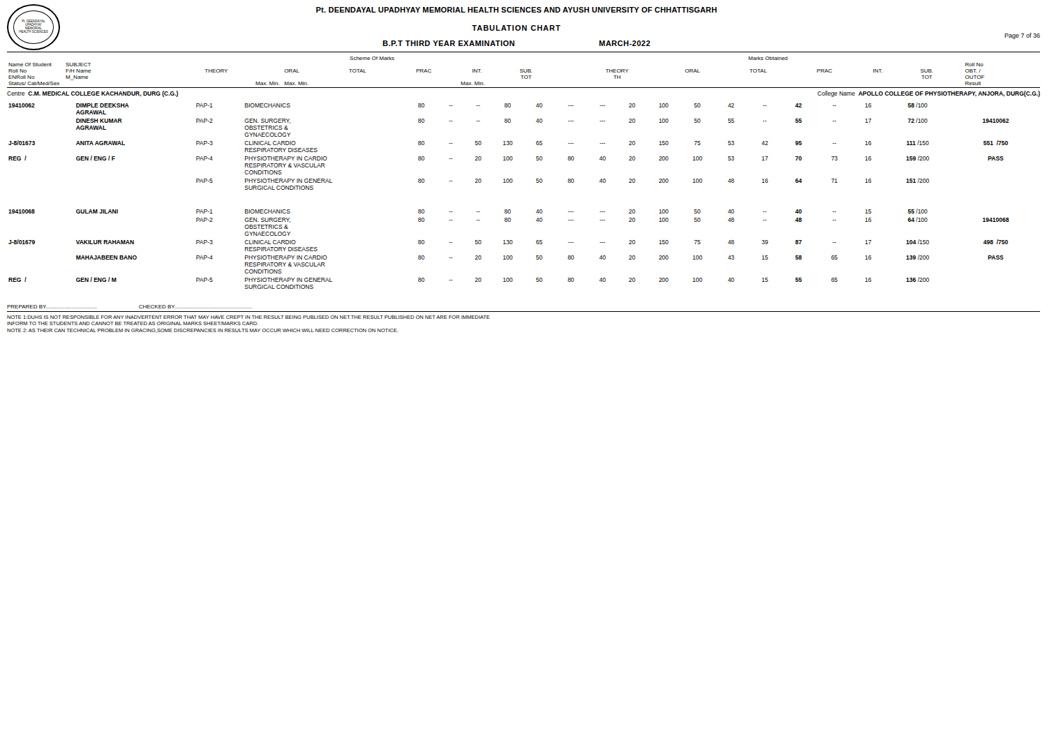Pt. DEENDAYAL
UPADHYAY
MEMORIAL
HEALTH SCIENCES
Pt. DEENDAYAL UPADHYAY MEMORIAL HEALTH SCIENCES AND AYUSH UNIVERSITY OF CHHATTISGARH
TABULATION CHART
B.P.T THIRD YEAR EXAMINATION MARCH-2022
Page 7 of 36
| | | Scheme Of Marks | Marks Obtained | |
| Name Of Student | SUBJECT | | | Roll No |
| Roll No ENRoll No | F/H Name M_Name | THEORY | ORAL | TOTAL | PRAC | INT. | SUB. TOT | | | THEORY TH | ORAL | TOTAL | PRAC | INT. | SUB. TOT | | OBT. / OUTOF |
| Status/ Cat/Med/Sex | | Max. Min. Max. Min. | Max. Min. | | Result |
Centre C.M. MEDICAL COLLEGE KACHANDUR, DURG (C.G.) College Name APOLLO COLLEGE OF PHYSIOTHERAPY, ANJORA, DURG(C.G.)
| 19410062 | DIMPLE DEEKSHA AGRAWAL | PAP-1 | BIOMECHANICS | 80 | -- | -- | 80 | 40 | --- | --- | 20 | 100 | 50 | 42 | -- | 42 | -- | 16 | 58 /100 | |
| | DINESH KUMAR AGRAWAL | PAP-2 | GEN. SURGERY, OBSTETRICS & GYNAECOLOGY | 80 | -- | -- | 80 | 40 | --- | --- | 20 | 100 | 50 | 55 | -- | 55 | -- | 17 | 72 /100 | 19410062 |
| J-8/01673 | ANITA AGRAWAL | PAP-3 | CLINICAL CARDIO RESPIRATORY DISEASES | 80 | -- | 50 | 130 | 65 | --- | --- | 20 | 150 | 75 | 53 | 42 | 95 | -- | 16 | 111 /150 | 551 /750 |
| REG / | GEN / ENG / F | PAP-4 | PHYSIOTHERAPY IN CARDIO RESPIRATORY & VASCULAR CONDITIONS | 80 | -- | 20 | 100 | 50 | 80 | 40 | 20 | 200 | 100 | 53 | 17 | 70 | 73 | 16 | 159 /200 | PASS |
| | | PAP-5 | PHYSIOTHERAPY IN GENERAL SURGICAL CONDITIONS | 80 | -- | 20 | 100 | 50 | 80 | 40 | 20 | 200 | 100 | 48 | 16 | 64 | 71 | 16 | 151 /200 | |
| 19410068 | GULAM JILANI | PAP-1 | BIOMECHANICS | 80 | -- | -- | 80 | 40 | --- | --- | 20 | 100 | 50 | 40 | -- | 40 | -- | 15 | 55 /100 | |
| | | PAP-2 | GEN. SURGERY, OBSTETRICS & GYNAECOLOGY | 80 | -- | -- | 80 | 40 | --- | --- | 20 | 100 | 50 | 48 | -- | 48 | -- | 16 | 64 /100 | 19410068 |
| J-8/01679 | VAKILUR RAHAMAN | PAP-3 | CLINICAL CARDIO RESPIRATORY DISEASES | 80 | -- | 50 | 130 | 65 | --- | --- | 20 | 150 | 75 | 48 | 39 | 87 | -- | 17 | 104 /150 | 498 /750 |
| | MAHAJABEEN BANO | PAP-4 | PHYSIOTHERAPY IN CARDIO RESPIRATORY & VASCULAR CONDITIONS | 80 | -- | 20 | 100 | 50 | 80 | 40 | 20 | 200 | 100 | 43 | 15 | 58 | 65 | 16 | 139 /200 | PASS |
| REG / | GEN / ENG / M | PAP-5 | PHYSIOTHERAPY IN GENERAL SURGICAL CONDITIONS | 80 | -- | 20 | 100 | 50 | 80 | 40 | 20 | 200 | 100 | 40 | 15 | 55 | 65 | 16 | 136 /200 | |
PREPARED BY................................. CHECKED BY..................................................
NOTE 1:DUHS IS NOT RESPONSIBLE FOR ANY INADVERTENT ERROR THAT MAY HAVE CREPT IN THE RESULT BEING PUBLISED ON NET.THE RESULT PUBLISHED ON NET ARE FOR IMMEDIATE
INFORM TO THE STUDENTS AND CANNOT BE TREATED AS ORIGINAL MARKS SHEET/MARKS CARD.
NOTE 2: AS THEIR CAN TECHNICAL PROBLEM IN GRACING,SOME DISCREPANCIES IN RESULTS MAY OCCUR WHICH WILL NEED CORRECTION ON NOTICE.